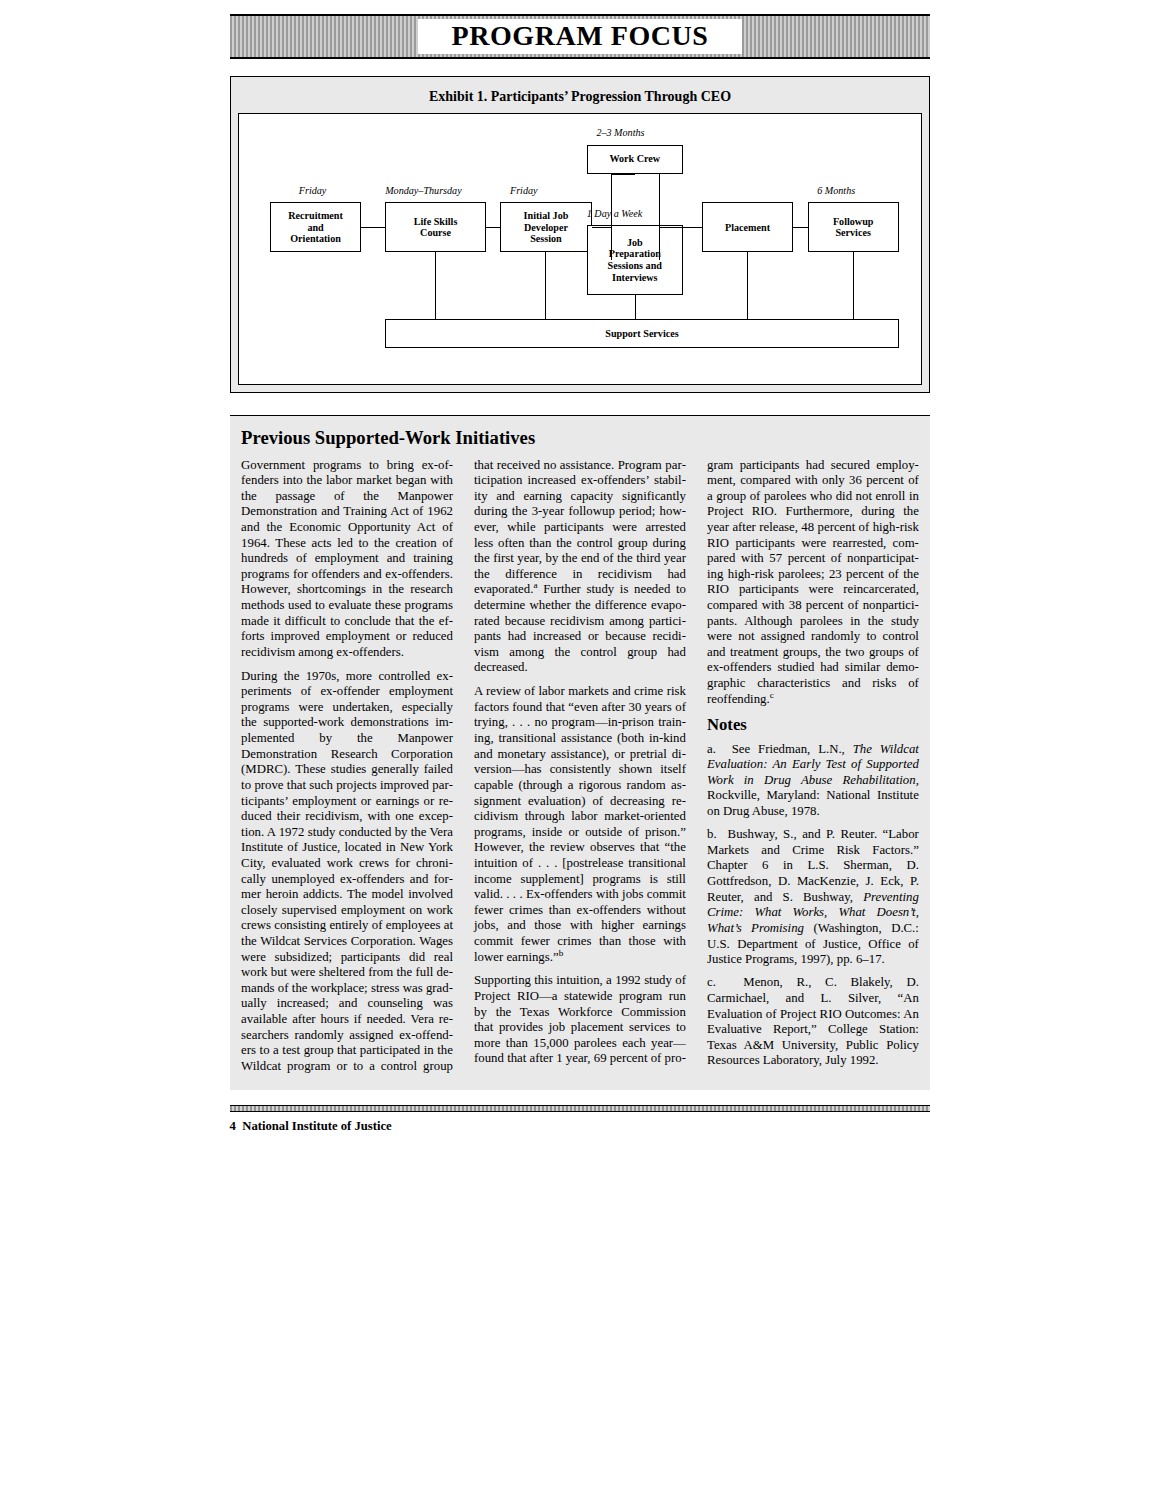PROGRAM FOCUS
Exhibit 1. Participants’ Progression Through CEO
2–3 Months
Work Crew
Friday
Monday–Thursday
Friday
6 Months
Recruitment
and
Orientation
Life Skills
Course
Initial Job
Developer
Session
Placement
Followup
Services
1 Day a Week
Job
Preparation
Sessions and
Interviews
Support Services
Previous Supported-Work Initiatives
Government programs to bring ex-offenders into the labor market began with the passage of the Manpower Demonstration and Training Act of 1962 and the Economic Opportunity Act of 1964. These acts led to the creation of hundreds of employment and training programs for offenders and ex-offenders. However, shortcomings in the research methods used to evaluate these programs made it difficult to conclude that the efforts improved employment or reduced recidivism among ex-offenders.
During the 1970s, more controlled experiments of ex-offender employment programs were undertaken, especially the supported-work demonstrations implemented by the Manpower Demonstration Research Corporation (MDRC). These studies generally failed to prove that such projects improved participants’ employment or earnings or reduced their recidivism, with one exception. A 1972 study conducted by the Vera Institute of Justice, located in New York City, evaluated work crews for chronically unemployed ex-offenders and former heroin addicts. The model involved closely supervised employment on work crews consisting entirely of employees at the Wildcat Services Corporation. Wages were subsidized; participants did real work but were sheltered from the full demands of the workplace; stress was gradually increased; and counseling was available after hours if needed. Vera researchers randomly assigned ex-offenders to a test group that participated in the Wildcat program or to a control group that received no assistance. Program participation increased ex-offenders’ stability and earning capacity significantly during the 3-year followup period; however, while participants were arrested less often than the control group during the first year, by the end of the third year the difference in recidivism had evaporated.a Further study is needed to determine whether the difference evaporated because recidivism among participants had increased or because recidivism among the control group had decreased.
A review of labor markets and crime risk factors found that “even after 30 years of trying, . . . no program—in-prison training, transitional assistance (both in-kind and monetary assistance), or pretrial diversion—has consistently shown itself capable (through a rigorous random assignment evaluation) of decreasing recidivism through labor market-oriented programs, inside or outside of prison.” However, the review observes that “the intuition of . . . [postrelease transitional income supplement] programs is still valid. . . . Ex-offenders with jobs commit fewer crimes than ex-offenders without jobs, and those with higher earnings commit fewer crimes than those with lower earnings.”b
Supporting this intuition, a 1992 study of Project RIO—a statewide program run by the Texas Workforce Commission that provides job placement services to more than 15,000 parolees each year—found that after 1 year, 69 percent of program participants had secured employment, compared with only 36 percent of a group of parolees who did not enroll in Project RIO. Furthermore, during the year after release, 48 percent of high-risk RIO participants were rearrested, compared with 57 percent of nonparticipating high-risk parolees; 23 percent of the RIO participants were reincarcerated, compared with 38 percent of nonparticipants. Although parolees in the study were not assigned randomly to control and treatment groups, the two groups of ex-offenders studied had similar demographic characteristics and risks of reoffending.c
Notes
a. See Friedman, L.N., The Wildcat Evaluation: An Early Test of Supported Work in Drug Abuse Rehabilitation, Rockville, Maryland: National Institute on Drug Abuse, 1978.
b. Bushway, S., and P. Reuter. “Labor Markets and Crime Risk Factors.” Chapter 6 in L.S. Sherman, D. Gottfredson, D. MacKenzie, J. Eck, P. Reuter, and S. Bushway, Preventing Crime: What Works, What Doesn’t, What’s Promising (Washington, D.C.: U.S. Department of Justice, Office of Justice Programs, 1997), pp. 6–17.
c. Menon, R., C. Blakely, D. Carmichael, and L. Silver, “An Evaluation of Project RIO Outcomes: An Evaluative Report,” College Station: Texas A&M University, Public Policy Resources Laboratory, July 1992.
4 National Institute of Justice